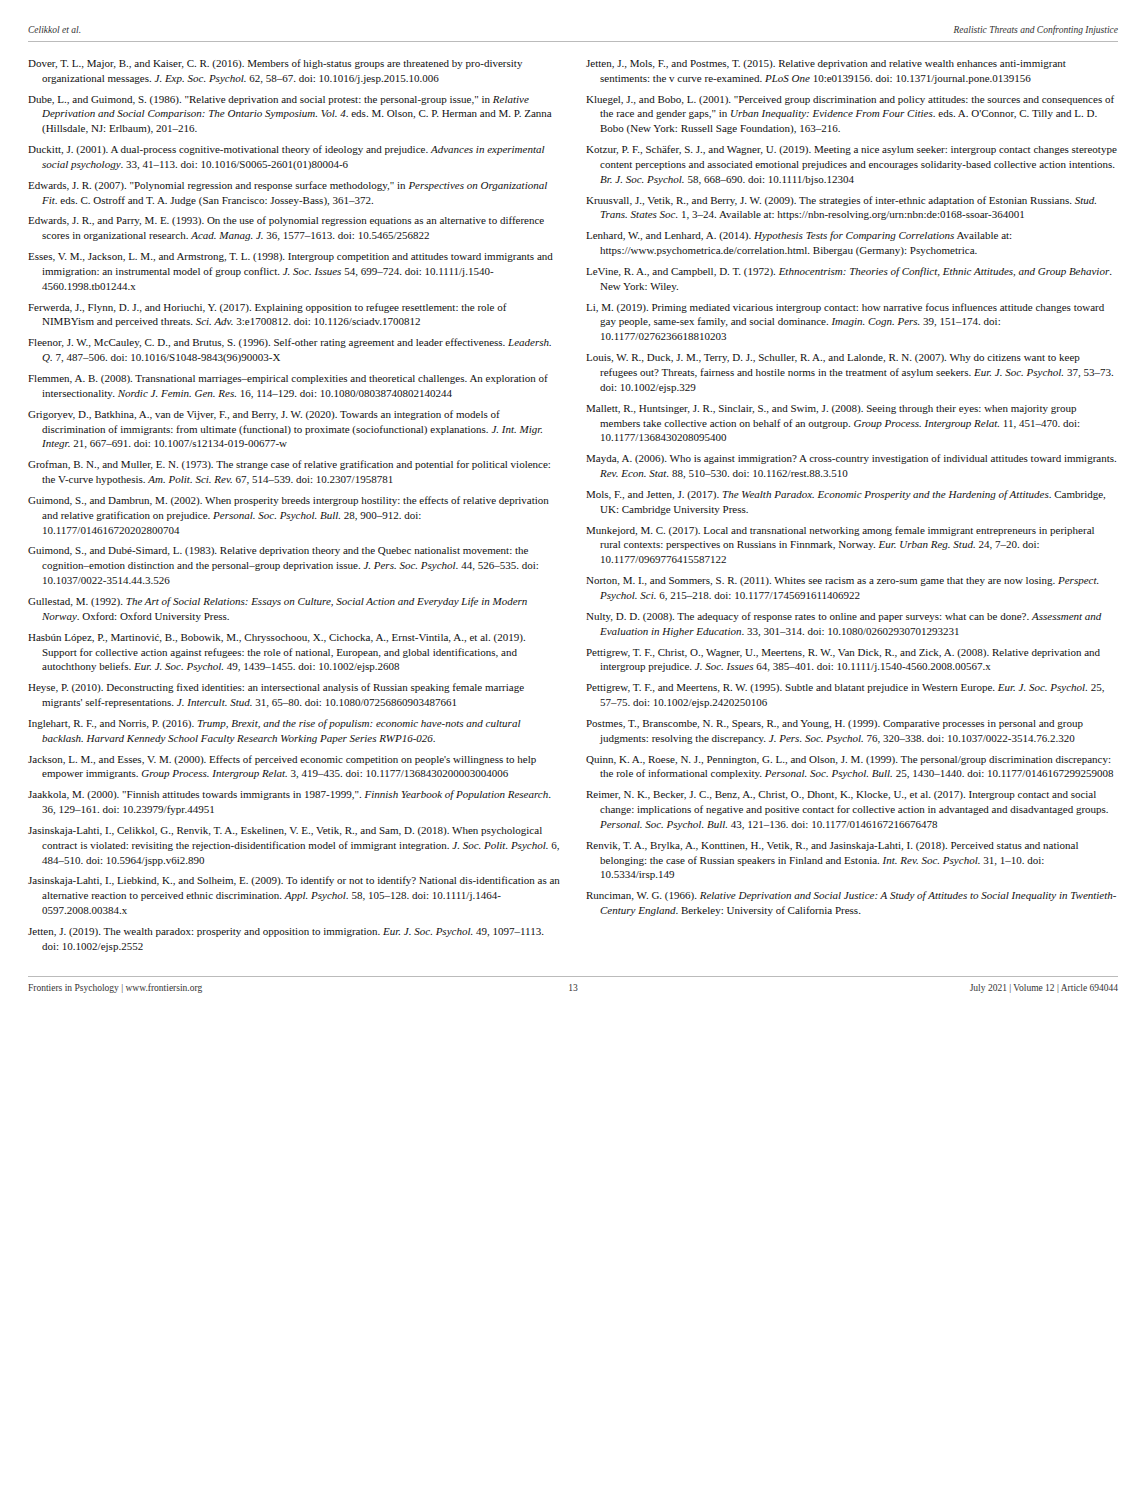Celikkol et al.
Realistic Threats and Confronting Injustice
Dover, T. L., Major, B., and Kaiser, C. R. (2016). Members of high-status groups are threatened by pro-diversity organizational messages. J. Exp. Soc. Psychol. 62, 58–67. doi: 10.1016/j.jesp.2015.10.006
Dube, L., and Guimond, S. (1986). "Relative deprivation and social protest: the personal-group issue," in Relative Deprivation and Social Comparison: The Ontario Symposium. Vol. 4. eds. M. Olson, C. P. Herman and M. P. Zanna (Hillsdale, NJ: Erlbaum), 201–216.
Duckitt, J. (2001). A dual-process cognitive-motivational theory of ideology and prejudice. Advances in experimental social psychology. 33, 41–113. doi: 10.1016/S0065-2601(01)80004-6
Edwards, J. R. (2007). "Polynomial regression and response surface methodology," in Perspectives on Organizational Fit. eds. C. Ostroff and T. A. Judge (San Francisco: Jossey-Bass), 361–372.
Edwards, J. R., and Parry, M. E. (1993). On the use of polynomial regression equations as an alternative to difference scores in organizational research. Acad. Manag. J. 36, 1577–1613. doi: 10.5465/256822
Esses, V. M., Jackson, L. M., and Armstrong, T. L. (1998). Intergroup competition and attitudes toward immigrants and immigration: an instrumental model of group conflict. J. Soc. Issues 54, 699–724. doi: 10.1111/j.1540-4560.1998.tb01244.x
Ferwerda, J., Flynn, D. J., and Horiuchi, Y. (2017). Explaining opposition to refugee resettlement: the role of NIMBYism and perceived threats. Sci. Adv. 3:e1700812. doi: 10.1126/sciadv.1700812
Fleenor, J. W., McCauley, C. D., and Brutus, S. (1996). Self-other rating agreement and leader effectiveness. Leadersh. Q. 7, 487–506. doi: 10.1016/S1048-9843(96)90003-X
Flemmen, A. B. (2008). Transnational marriages–empirical complexities and theoretical challenges. An exploration of intersectionality. Nordic J. Femin. Gen. Res. 16, 114–129. doi: 10.1080/08038740802140244
Grigoryev, D., Batkhina, A., van de Vijver, F., and Berry, J. W. (2020). Towards an integration of models of discrimination of immigrants: from ultimate (functional) to proximate (sociofunctional) explanations. J. Int. Migr. Integr. 21, 667–691. doi: 10.1007/s12134-019-00677-w
Grofman, B. N., and Muller, E. N. (1973). The strange case of relative gratification and potential for political violence: the V-curve hypothesis. Am. Polit. Sci. Rev. 67, 514–539. doi: 10.2307/1958781
Guimond, S., and Dambrun, M. (2002). When prosperity breeds intergroup hostility: the effects of relative deprivation and relative gratification on prejudice. Personal. Soc. Psychol. Bull. 28, 900–912. doi: 10.1177/014616720202800704
Guimond, S., and Dubé-Simard, L. (1983). Relative deprivation theory and the Quebec nationalist movement: the cognition–emotion distinction and the personal–group deprivation issue. J. Pers. Soc. Psychol. 44, 526–535. doi: 10.1037/0022-3514.44.3.526
Gullestad, M. (1992). The Art of Social Relations: Essays on Culture, Social Action and Everyday Life in Modern Norway. Oxford: Oxford University Press.
Hasbún López, P., Martinović, B., Bobowik, M., Chryssochoou, X., Cichocka, A., Ernst-Vintila, A., et al. (2019). Support for collective action against refugees: the role of national, European, and global identifications, and autochthony beliefs. Eur. J. Soc. Psychol. 49, 1439–1455. doi: 10.1002/ejsp.2608
Heyse, P. (2010). Deconstructing fixed identities: an intersectional analysis of Russian speaking female marriage migrants' self-representations. J. Intercult. Stud. 31, 65–80. doi: 10.1080/07256860903487661
Inglehart, R. F., and Norris, P. (2016). Trump, Brexit, and the rise of populism: economic have-nots and cultural backlash. Harvard Kennedy School Faculty Research Working Paper Series RWP16-026.
Jackson, L. M., and Esses, V. M. (2000). Effects of perceived economic competition on people's willingness to help empower immigrants. Group Process. Intergroup Relat. 3, 419–435. doi: 10.1177/1368430200003004006
Jaakkola, M. (2000). "Finnish attitudes towards immigrants in 1987-1999,". Finnish Yearbook of Population Research. 36, 129–161. doi: 10.23979/fypr.44951
Jasinskaja-Lahti, I., Celikkol, G., Renvik, T. A., Eskelinen, V. E., Vetik, R., and Sam, D. (2018). When psychological contract is violated: revisiting the rejection-disidentification model of immigrant integration. J. Soc. Polit. Psychol. 6, 484–510. doi: 10.5964/jspp.v6i2.890
Jasinskaja-Lahti, I., Liebkind, K., and Solheim, E. (2009). To identify or not to identify? National dis-identification as an alternative reaction to perceived ethnic discrimination. Appl. Psychol. 58, 105–128. doi: 10.1111/j.1464-0597.2008.00384.x
Jetten, J. (2019). The wealth paradox: prosperity and opposition to immigration. Eur. J. Soc. Psychol. 49, 1097–1113. doi: 10.1002/ejsp.2552
Jetten, J., Mols, F., and Postmes, T. (2015). Relative deprivation and relative wealth enhances anti-immigrant sentiments: the v curve re-examined. PLoS One 10:e0139156. doi: 10.1371/journal.pone.0139156
Kluegel, J., and Bobo, L. (2001). "Perceived group discrimination and policy attitudes: the sources and consequences of the race and gender gaps," in Urban Inequality: Evidence From Four Cities. eds. A. O'Connor, C. Tilly and L. D. Bobo (New York: Russell Sage Foundation), 163–216.
Kotzur, P. F., Schäfer, S. J., and Wagner, U. (2019). Meeting a nice asylum seeker: intergroup contact changes stereotype content perceptions and associated emotional prejudices and encourages solidarity-based collective action intentions. Br. J. Soc. Psychol. 58, 668–690. doi: 10.1111/bjso.12304
Kruusvall, J., Vetik, R., and Berry, J. W. (2009). The strategies of inter-ethnic adaptation of Estonian Russians. Stud. Trans. States Soc. 1, 3–24. Available at: https://nbn-resolving.org/urn:nbn:de:0168-ssoar-364001
Lenhard, W., and Lenhard, A. (2014). Hypothesis Tests for Comparing Correlations Available at: https://www.psychometrica.de/correlation.html. Bibergau (Germany): Psychometrica.
LeVine, R. A., and Campbell, D. T. (1972). Ethnocentrism: Theories of Conflict, Ethnic Attitudes, and Group Behavior. New York: Wiley.
Li, M. (2019). Priming mediated vicarious intergroup contact: how narrative focus influences attitude changes toward gay people, same-sex family, and social dominance. Imagin. Cogn. Pers. 39, 151–174. doi: 10.1177/0276236618810203
Louis, W. R., Duck, J. M., Terry, D. J., Schuller, R. A., and Lalonde, R. N. (2007). Why do citizens want to keep refugees out? Threats, fairness and hostile norms in the treatment of asylum seekers. Eur. J. Soc. Psychol. 37, 53–73. doi: 10.1002/ejsp.329
Mallett, R., Huntsinger, J. R., Sinclair, S., and Swim, J. (2008). Seeing through their eyes: when majority group members take collective action on behalf of an outgroup. Group Process. Intergroup Relat. 11, 451–470. doi: 10.1177/1368430208095400
Mayda, A. (2006). Who is against immigration? A cross-country investigation of individual attitudes toward immigrants. Rev. Econ. Stat. 88, 510–530. doi: 10.1162/rest.88.3.510
Mols, F., and Jetten, J. (2017). The Wealth Paradox. Economic Prosperity and the Hardening of Attitudes. Cambridge, UK: Cambridge University Press.
Munkejord, M. C. (2017). Local and transnational networking among female immigrant entrepreneurs in peripheral rural contexts: perspectives on Russians in Finnmark, Norway. Eur. Urban Reg. Stud. 24, 7–20. doi: 10.1177/0969776415587122
Norton, M. I., and Sommers, S. R. (2011). Whites see racism as a zero-sum game that they are now losing. Perspect. Psychol. Sci. 6, 215–218. doi: 10.1177/1745691611406922
Nulty, D. D. (2008). The adequacy of response rates to online and paper surveys: what can be done?. Assessment and Evaluation in Higher Education. 33, 301–314. doi: 10.1080/02602930701293231
Pettigrew, T. F., Christ, O., Wagner, U., Meertens, R. W., Van Dick, R., and Zick, A. (2008). Relative deprivation and intergroup prejudice. J. Soc. Issues 64, 385–401. doi: 10.1111/j.1540-4560.2008.00567.x
Pettigrew, T. F., and Meertens, R. W. (1995). Subtle and blatant prejudice in Western Europe. Eur. J. Soc. Psychol. 25, 57–75. doi: 10.1002/ejsp.2420250106
Postmes, T., Branscombe, N. R., Spears, R., and Young, H. (1999). Comparative processes in personal and group judgments: resolving the discrepancy. J. Pers. Soc. Psychol. 76, 320–338. doi: 10.1037/0022-3514.76.2.320
Quinn, K. A., Roese, N. J., Pennington, G. L., and Olson, J. M. (1999). The personal/group discrimination discrepancy: the role of informational complexity. Personal. Soc. Psychol. Bull. 25, 1430–1440. doi: 10.1177/0146167299259008
Reimer, N. K., Becker, J. C., Benz, A., Christ, O., Dhont, K., Klocke, U., et al. (2017). Intergroup contact and social change: implications of negative and positive contact for collective action in advantaged and disadvantaged groups. Personal. Soc. Psychol. Bull. 43, 121–136. doi: 10.1177/0146167216676478
Renvik, T. A., Brylka, A., Konttinen, H., Vetik, R., and Jasinskaja-Lahti, I. (2018). Perceived status and national belonging: the case of Russian speakers in Finland and Estonia. Int. Rev. Soc. Psychol. 31, 1–10. doi: 10.5334/irsp.149
Runciman, W. G. (1966). Relative Deprivation and Social Justice: A Study of Attitudes to Social Inequality in Twentieth-Century England. Berkeley: University of California Press.
Frontiers in Psychology | www.frontiersin.org
13
July 2021 | Volume 12 | Article 694044